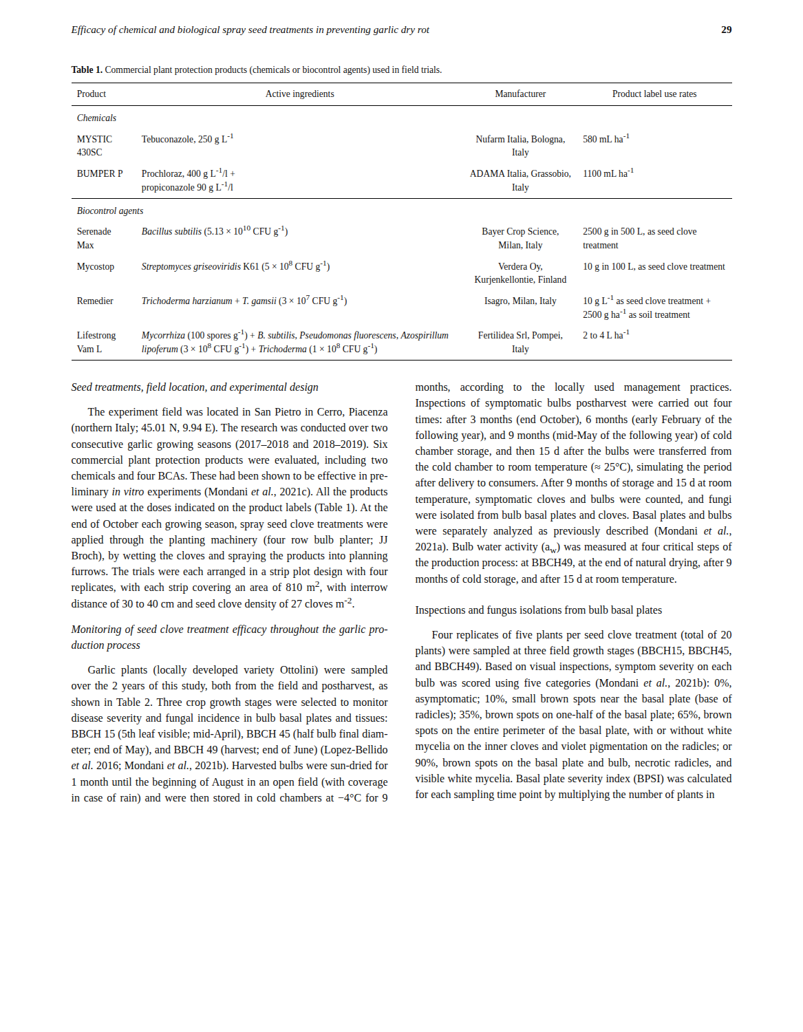Efficacy of chemical and biological spray seed treatments in preventing garlic dry rot 29
Table 1. Commercial plant protection products (chemicals or biocontrol agents) used in field trials.
| Product | Active ingredients | Manufacturer | Product label use rates |
| --- | --- | --- | --- |
| Chemicals |
| MYSTIC 430SC | Tebuconazole, 250 g L -1 | Nufarm Italia, Bologna, Italy | 580 mL ha -1 |
| BUMPER P | Prochloraz, 400 g L -1 /l + propiconazole 90 g L -1 /l | ADAMA Italia, Grassobio, Italy | 1100 mL ha -1 |
| Biocontrol agents |
| Serenade Max | Bacillus subtilis (5.13 × 10 10 CFU g -1 ) | Bayer Crop Science, Milan, Italy | 2500 g in 500 L, as seed clove treatment |
| Mycostop | Streptomyces griseoviridis K61 (5 × 10 8 CFU g -1 ) | Verdera Oy, Kurjenkellontie, Finland | 10 g in 100 L, as seed clove treatment |
| Remedier | Trichoderma harzianum + T. gamsii (3 × 10 7 CFU g -1 ) | Isagro, Milan, Italy | 10 g L -1 as seed clove treatment + 2500 g ha -1 as soil treatment |
| Lifestrong Vam L | Mycorrhiza (100 spores g -1 ) + B. subtilis , Pseudomonas fluorescens , Azospirillum lipoferum (3 × 10 8 CFU g -1 ) + Trichoderma (1 × 10 8 CFU g -1 ) | Fertilidea Srl, Pompei, Italy | 2 to 4 L ha -1 |
Seed treatments, field location, and experimental design
The experiment field was located in San Pietro in Cerro, Piacenza (northern Italy; 45.01 N, 9.94 E). The research was conducted over two consecutive garlic growing seasons (2017–2018 and 2018–2019). Six commercial plant protection products were evaluated, including two chemicals and four BCAs. These had been shown to be effective in preliminary in vitro experiments (Mondani et al., 2021c). All the products were used at the doses indicated on the product labels (Table 1). At the end of October each growing season, spray seed clove treatments were applied through the planting machinery (four row bulb planter; JJ Broch), by wetting the cloves and spraying the products into planning furrows. The trials were each arranged in a strip plot design with four replicates, with each strip covering an area of 810 m2, with interrow distance of 30 to 40 cm and seed clove density of 27 cloves m-2.
Monitoring of seed clove treatment efficacy throughout the garlic production process
Garlic plants (locally developed variety Ottolini) were sampled over the 2 years of this study, both from the field and postharvest, as shown in Table 2. Three crop growth stages were selected to monitor disease severity and fungal incidence in bulb basal plates and tissues: BBCH 15 (5th leaf visible; mid-April), BBCH 45 (half bulb final diameter; end of May), and BBCH 49 (harvest; end of June) (Lopez-Bellido et al. 2016; Mondani et al., 2021b). Harvested bulbs were sun-dried for 1 month until the beginning of August in an open field (with coverage in case of rain) and were then stored in cold chambers at −4°C for 9 months, according to the locally used management practices. Inspections of symptomatic bulbs postharvest were carried out four times: after 3 months (end October), 6 months (early February of the following year), and 9 months (mid-May of the following year) of cold chamber storage, and then 15 d after the bulbs were transferred from the cold chamber to room temperature (≈ 25°C), simulating the period after delivery to consumers. After 9 months of storage and 15 d at room temperature, symptomatic cloves and bulbs were counted, and fungi were isolated from bulb basal plates and cloves. Basal plates and bulbs were separately analyzed as previously described (Mondani et al., 2021a). Bulb water activity (aw) was measured at four critical steps of the production process: at BBCH49, at the end of natural drying, after 9 months of cold storage, and after 15 d at room temperature.
Inspections and fungus isolations from bulb basal plates
Four replicates of five plants per seed clove treatment (total of 20 plants) were sampled at three field growth stages (BBCH15, BBCH45, and BBCH49). Based on visual inspections, symptom severity on each bulb was scored using five categories (Mondani et al., 2021b): 0%, asymptomatic; 10%, small brown spots near the basal plate (base of radicles); 35%, brown spots on one-half of the basal plate; 65%, brown spots on the entire perimeter of the basal plate, with or without white mycelia on the inner cloves and violet pigmentation on the radicles; or 90%, brown spots on the basal plate and bulb, necrotic radicles, and visible white mycelia. Basal plate severity index (BPSI) was calculated for each sampling time point by multiplying the number of plants in